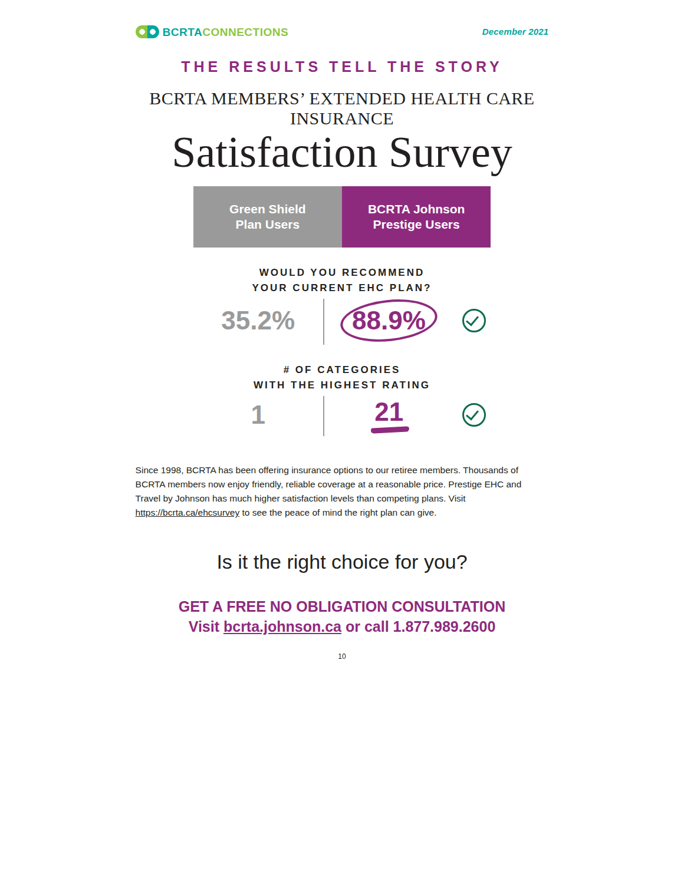BCRTA CONNECTIONS
December 2021
The Results Tell the Story
BCRTA MEMBERS’ EXTENDED HEALTH CARE INSURANCE
Satisfaction Survey
| Green Shield Plan Users | BCRTA Johnson Prestige Users |
| --- | --- |
Would you recommend
your current EHC plan?
| 35.2% | 88.9% | |
# of categories
with the highest rating
| 1 | 21 | |
Since 1998, BCRTA has been offering insurance options to our retiree members. Thousands of BCRTA members now enjoy friendly, reliable coverage at a reasonable price. Prestige EHC and Travel by Johnson has much higher satisfaction levels than competing plans. Visit https://bcrta.ca/ehcsurvey to see the peace of mind the right plan can give.
Is it the right choice for you?
GET A FREE NO OBLIGATION CONSULTATION
Visit bcrta.johnson.ca or call 1.877.989.2600
10